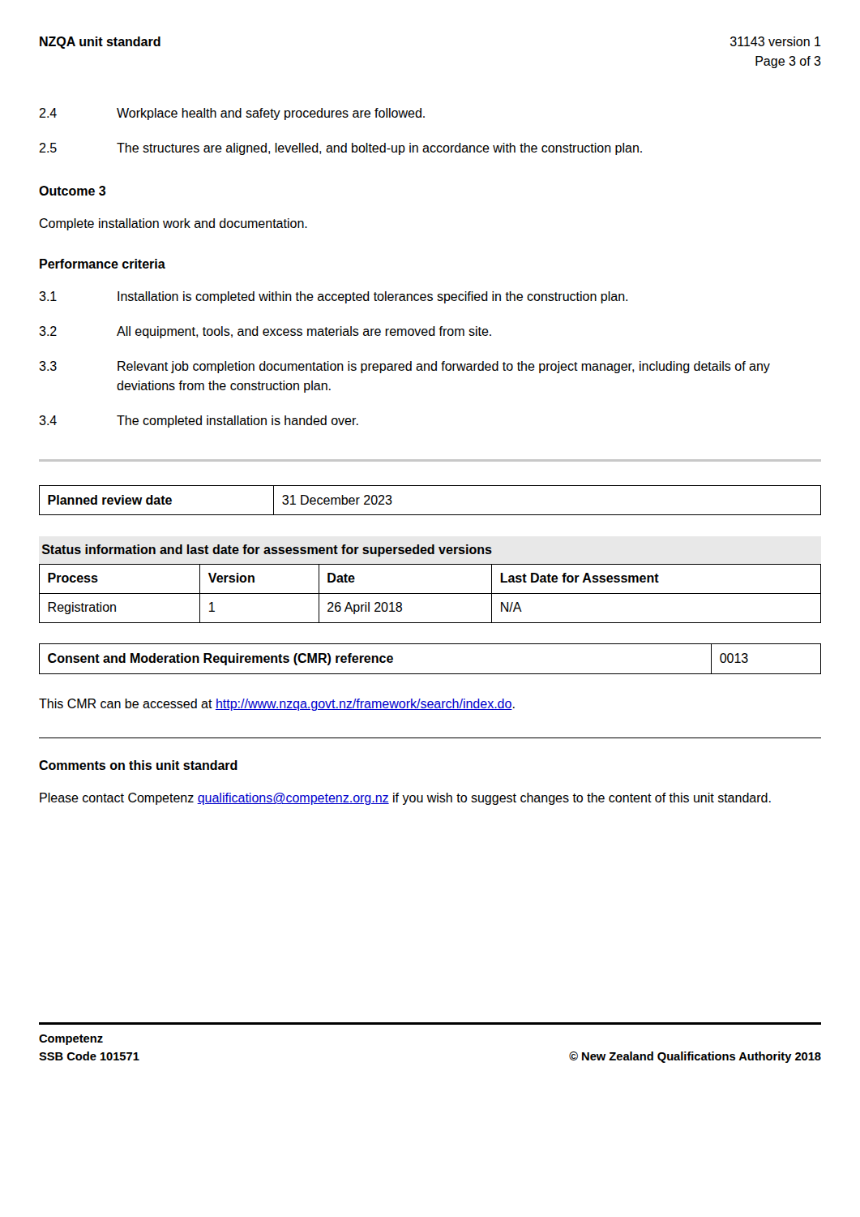NZQA unit standard
31143 version 1
Page 3 of 3
2.4
Workplace health and safety procedures are followed.
2.5
The structures are aligned, levelled, and bolted-up in accordance with the construction plan.
Outcome 3
Complete installation work and documentation.
Performance criteria
3.1
Installation is completed within the accepted tolerances specified in the construction plan.
3.2
All equipment, tools, and excess materials are removed from site.
3.3
Relevant job completion documentation is prepared and forwarded to the project manager, including details of any deviations from the construction plan.
3.4
The completed installation is handed over.
| Planned review date | 31 December 2023 |
Status information and last date for assessment for superseded versions
| Process | Version | Date | Last Date for Assessment |
| --- | --- | --- | --- |
| Registration | 1 | 26 April 2018 | N/A |
| Consent and Moderation Requirements (CMR) reference | 0013 |
This CMR can be accessed at http://www.nzqa.govt.nz/framework/search/index.do.
Comments on this unit standard
Please contact Competenz qualifications@competenz.org.nz if you wish to suggest changes to the content of this unit standard.
Competenz
SSB Code 101571
© New Zealand Qualifications Authority 2018